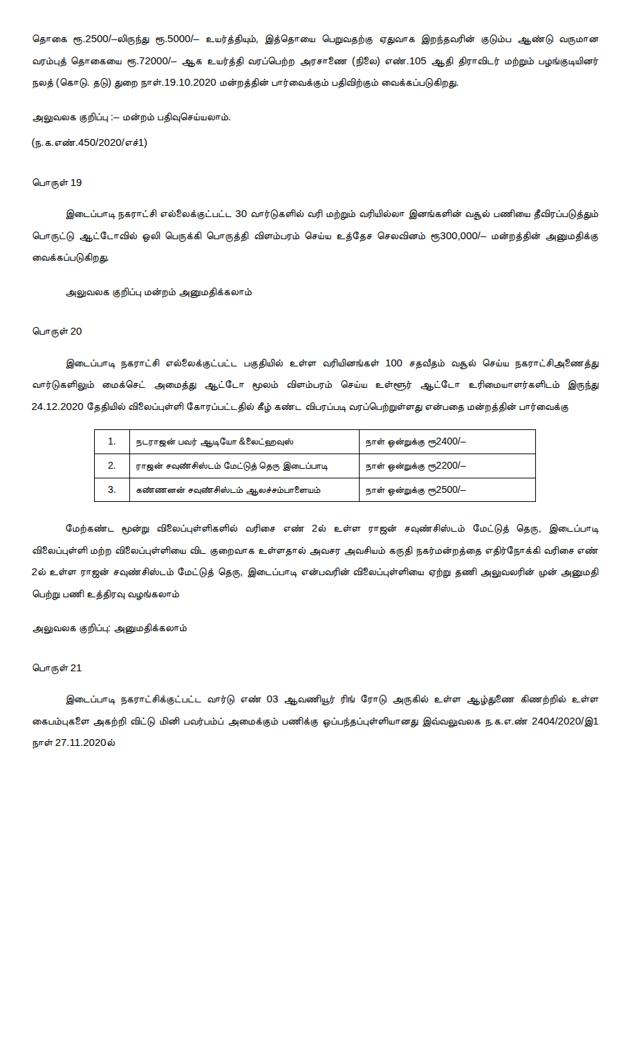தொகை ரூ.2500/–லிருந்து ரூ.5000/– உயர்த்தியும், இத்தொயை பெறுவதற்கு ஏதுவாக இறந்தவரின் குடும்ப ஆண்டு வருமான வரம்புத் தொகையை ரூ.72000/– ஆக உயர்த்தி வரப்பெற்ற அரசாணை (நிலை) எண்.105 ஆதி திராவிடர் மற்றும் பழங்குடியினர் நலத் (கொடு. தடு) துறை நாள்.19.10.2020 மன்றத்தின் பார்வைக்கும் பதிவிற்கும் வைக்கப்படுகிறது.
அலுவலக குறிப்பு :– மன்றம் பதிவுசெய்யலாம்.
(ந.க.எண்.450/2020/எச்1)
பொருள் 19
இடைப்பாடி நகராட்சி எல்லைக்குட்பட்ட 30 வார்டுகளில் வரி மற்றும் வரியில்லா இனங்களின் வசூல் பணியை தீவிரப்படுத்தும் பொருட்டு ஆட்டோவில் ஒலி பெருக்கி பொருத்தி விளம்பரம் செய்ய உத்தேச செலவினம் ரூ300,000/– மன்றத்தின் அனுமதிக்கு வைக்கப்படுகிறது.
அலுவலக குறிப்பு மன்றம் அனுமதிக்கலாம்
பொருள் 20
இடைப்பாடி நகராட்சி எல்லைக்குட்பட்ட பகுதியில் உள்ள வரியினங்கள் 100 சதவீதம் வசூல் செய்ய நகராட்சிஅணைத்து வார்டுகளிலும் மைக்செட் அமைத்து ஆட்டோ மூலம் விளம்பரம் செய்ய உள்ளூர் ஆட்டோ உரிமையாளர்களிடம் இருந்து 24.12.2020 தேதியில் விலைப்புள்ளி கோரப்பட்டதில் கீழ் கண்ட விபரப்படி வரப்பெற்றுள்ளது என்பதை மன்றத்தின் பார்வைக்கு
| 1. | நடராஜன் பவர் ஆடியோ &லைட்ஹவுஸ் | நாள் ஒன்றுக்கு ரூ2400/– |
| 2. | ராஜன் சவுண்சிஸ்டம் மேட்டுத் தெரு இடைப்பாடி | நாள் ஒன்றுக்கு ரூ2200/– |
| 3. | கண்ணனன் சவுண்சிஸ்டம் ஆலச்சம்பாளையம் | நாள் ஒன்றுக்கு ரூ2500/– |
மேற்கண்ட மூன்று விலைப்புள்ளிகளில் வரிசை எண் 2ல் உள்ள ராஜன் சவுண்சிஸ்டம் மேட்டுத் தெரு, இடைப்பாடி விலைப்புள்ளி மற்ற விலைப்புள்ளியை விட குறைவாக உள்ளதால் அவசர அவசியம் கருதி நகர்மன்றத்தை எதிர்நோக்கி வரிசை எண் 2ல் உள்ள ராஜன் சவுண்சிஸ்டம் மேட்டுத் தெரு, இடைப்பாடி என்பவரின் விலைப்புள்ளியை ஏற்று தணி அலுவலரின் முன் அனுமதி பெற்று பணி உத்திரவு வழங்கலாம்
அலுவலக குறிப்பு: அனுமதிக்கலாம்
பொருள் 21
இடைப்பாடி நகராட்சிக்குட்பட்ட வார்டு எண் 03 ஆவணியூர் ரிங் ரோடு அருகில் உள்ள ஆழ்துணை கிணற்றில் உள்ள கைபம்புகளை அகற்றி விட்டு மினி பவர்பம்ப் அமைக்கும் பணிக்கு ஒப்பந்தப்புள்ளியானது இவ்வலுவலக ந.க.எ.ண் 2404/2020/இ1 நாள் 27.11.2020ல்